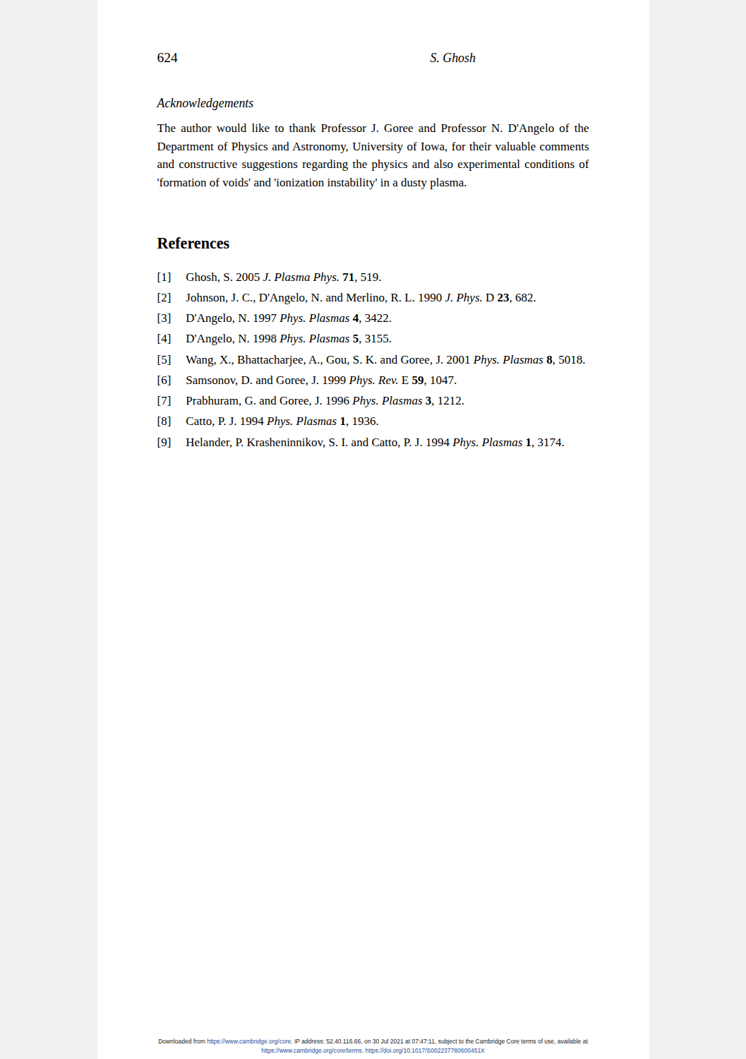624 S. Ghosh
Acknowledgements
The author would like to thank Professor J. Goree and Professor N. D'Angelo of the Department of Physics and Astronomy, University of Iowa, for their valuable comments and constructive suggestions regarding the physics and also experimental conditions of 'formation of voids' and 'ionization instability' in a dusty plasma.
References
[1] Ghosh, S. 2005 J. Plasma Phys. 71, 519.
[2] Johnson, J. C., D'Angelo, N. and Merlino, R. L. 1990 J. Phys. D 23, 682.
[3] D'Angelo, N. 1997 Phys. Plasmas 4, 3422.
[4] D'Angelo, N. 1998 Phys. Plasmas 5, 3155.
[5] Wang, X., Bhattacharjee, A., Gou, S. K. and Goree, J. 2001 Phys. Plasmas 8, 5018.
[6] Samsonov, D. and Goree, J. 1999 Phys. Rev. E 59, 1047.
[7] Prabhuram, G. and Goree, J. 1996 Phys. Plasmas 3, 1212.
[8] Catto, P. J. 1994 Phys. Plasmas 1, 1936.
[9] Helander, P. Krasheninnikov, S. I. and Catto, P. J. 1994 Phys. Plasmas 1, 3174.
Downloaded from https://www.cambridge.org/core. IP address: 52.40.116.66, on 30 Jul 2021 at 07:47:11, subject to the Cambridge Core terms of use, available at
https://www.cambridge.org/core/terms. https://doi.org/10.1017/S002237780600451X